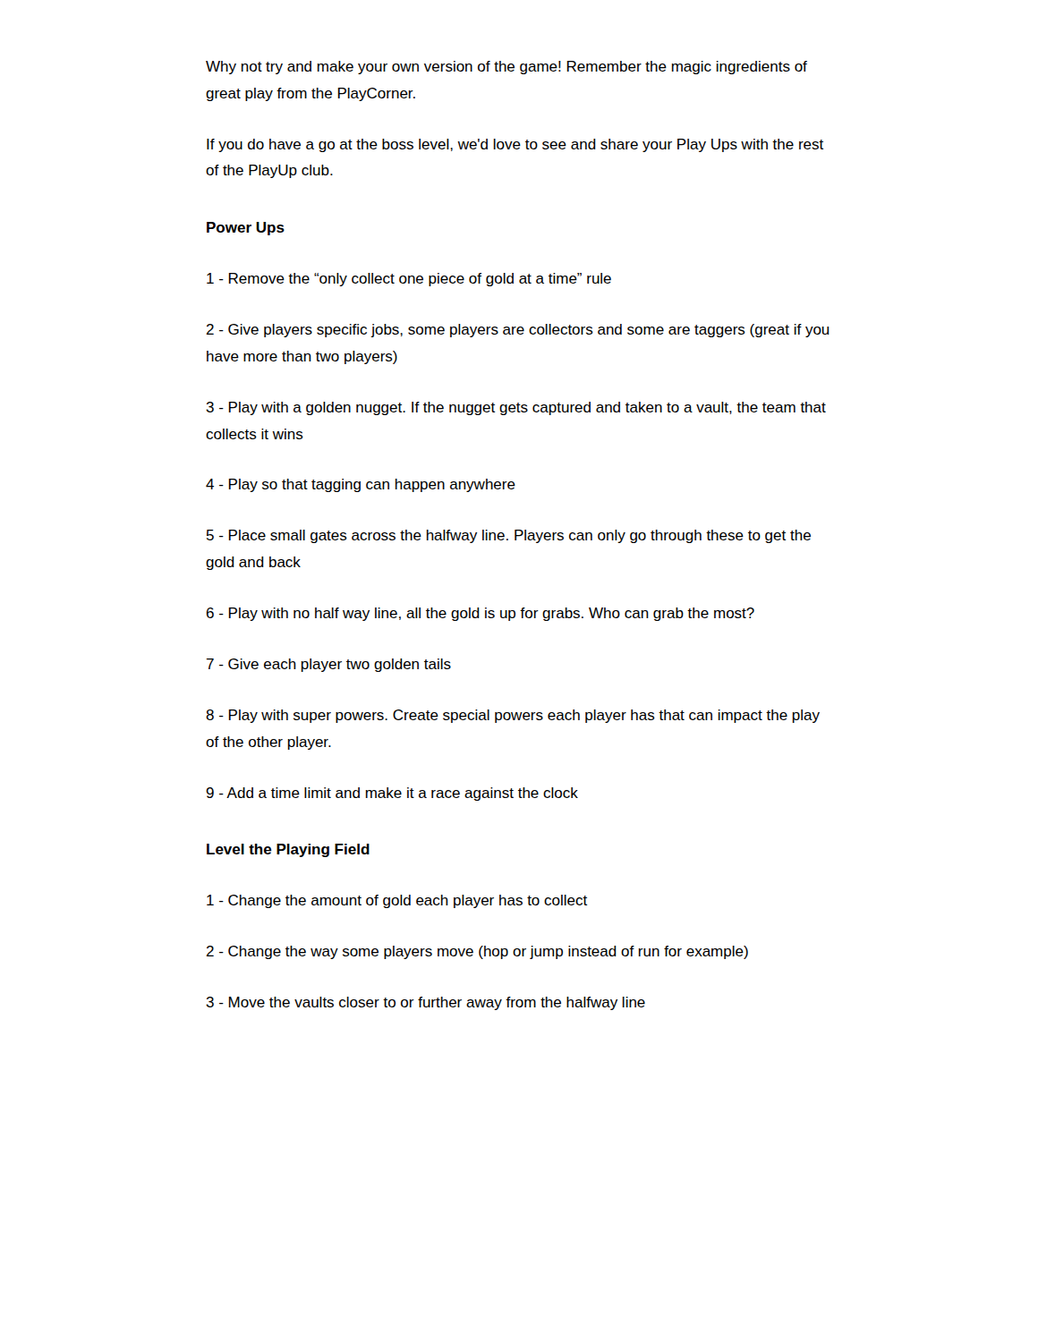Why not try and make your own version of the game! Remember the magic ingredients of great play from the PlayCorner.
If you do have a go at the boss level, we'd love to see and share your Play Ups with the rest of the PlayUp club.
Power Ups
1 - Remove the “only collect one piece of gold at a time” rule
2 - Give players specific jobs, some players are collectors and some are taggers (great if you have more than two players)
3 - Play with a golden nugget. If the nugget gets captured and taken to a vault, the team that collects it wins
4 - Play so that tagging can happen anywhere
5 - Place small gates across the halfway line. Players can only go through these to get the gold and back
6 - Play with no half way line, all the gold is up for grabs. Who can grab the most?
7 - Give each player two golden tails
8 - Play with super powers. Create special powers each player has that can impact the play of the other player.
9 - Add a time limit and make it a race against the clock
Level the Playing Field
1 - Change the amount of gold each player has to collect
2 - Change the way some players move (hop or jump instead of run for example)
3 - Move the vaults closer to or further away from the halfway line